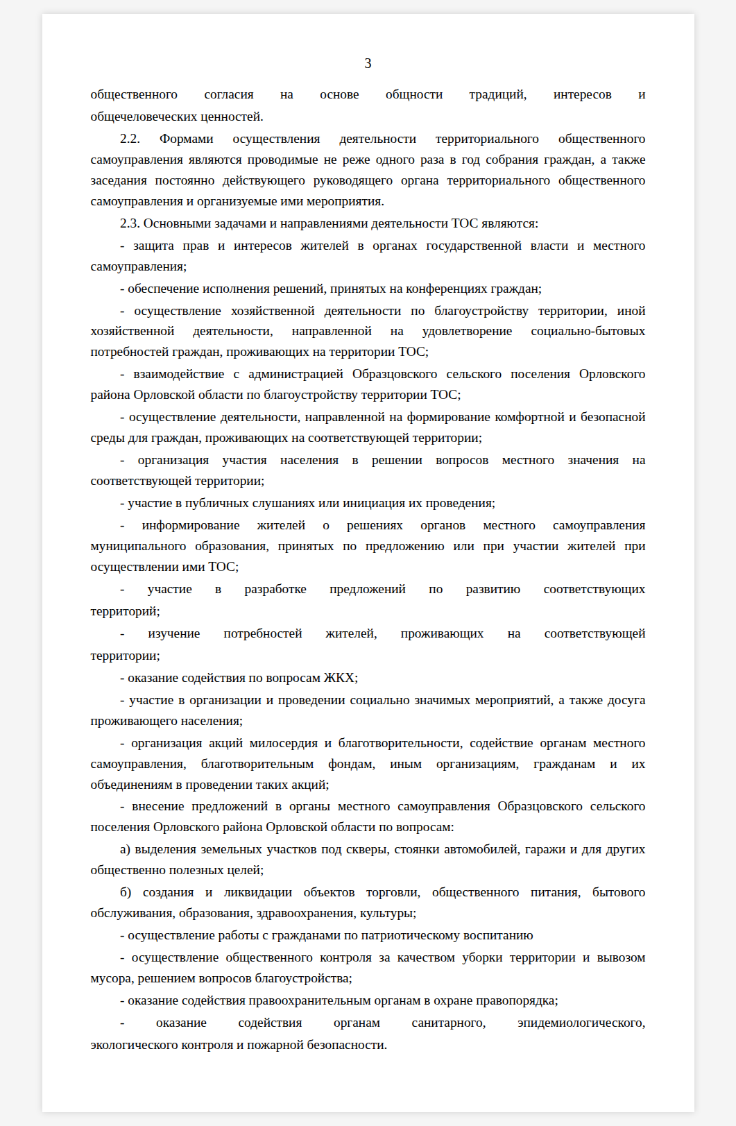3
общественного согласия на основе общности традиций, интересов и
общечеловеческих ценностей.
2.2. Формами осуществления деятельности территориального общественного самоуправления являются проводимые не реже одного раза в год собрания граждан, а также заседания постоянно действующего руководящего органа территориального общественного самоуправления и организуемые ими мероприятия.
2.3. Основными задачами и направлениями деятельности ТОС являются:
- защита прав и интересов жителей в органах государственной власти и местного самоуправления;
- обеспечение исполнения решений, принятых на конференциях граждан;
- осуществление хозяйственной деятельности по благоустройству территории, иной хозяйственной деятельности, направленной на удовлетворение социально-бытовых потребностей граждан, проживающих на территории ТОС;
- взаимодействие с администрацией Образцовского сельского поселения Орловского района Орловской области по благоустройству территории ТОС;
- осуществление деятельности, направленной на формирование комфортной и безопасной среды для граждан, проживающих на соответствующей территории;
- организация участия населения в решении вопросов местного значения на соответствующей территории;
- участие в публичных слушаниях или инициация их проведения;
- информирование жителей о решениях органов местного самоуправления муниципального образования, принятых по предложению или при участии жителей при осуществлении ими ТОС;
- участие в разработке предложений по развитию соответствующих
территорий;
- изучение потребностей жителей, проживающих на соответствующей
территории;
- оказание содействия по вопросам ЖКХ;
- участие в организации и проведении социально значимых мероприятий, а также досуга проживающего населения;
- организация акций милосердия и благотворительности, содействие органам местного самоуправления, благотворительным фондам, иным организациям, гражданам и их объединениям в проведении таких акций;
- внесение предложений в органы местного самоуправления Образцовского сельского поселения Орловского района Орловской области по вопросам:
а) выделения земельных участков под скверы, стоянки автомобилей, гаражи и для других общественно полезных целей;
б) создания и ликвидации объектов торговли, общественного питания, бытового обслуживания, образования, здравоохранения, культуры;
- осуществление работы с гражданами по патриотическому воспитанию
- осуществление общественного контроля за качеством уборки территории и вывозом мусора, решением вопросов благоустройства;
- оказание содействия правоохранительным органам в охране правопорядка;
- оказание содействия органам санитарного, эпидемиологического,
экологического контроля и пожарной безопасности.